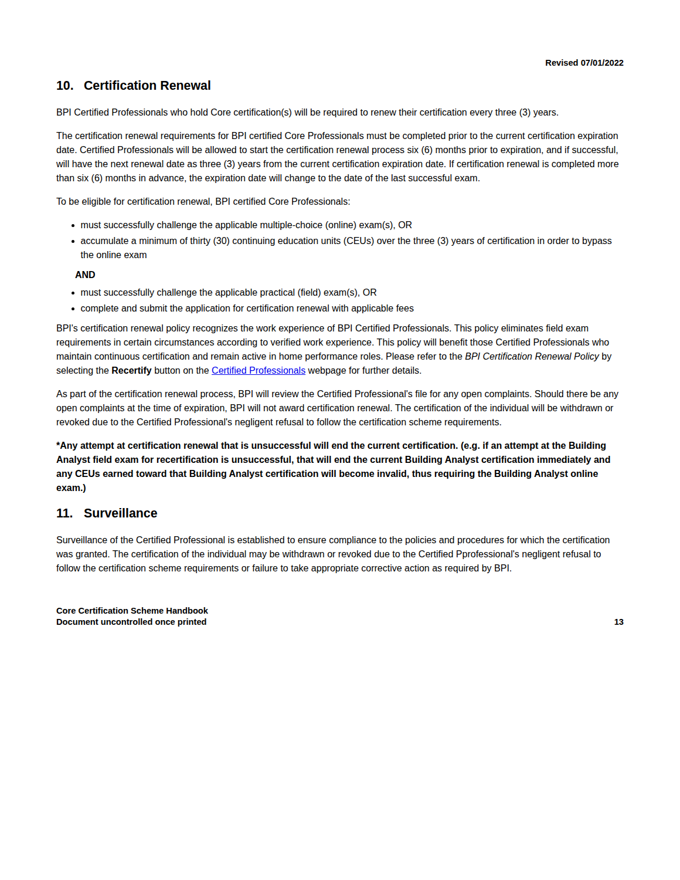Revised 07/01/2022
10. Certification Renewal
BPI Certified Professionals who hold Core certification(s) will be required to renew their certification every three (3) years.
The certification renewal requirements for BPI certified Core Professionals must be completed prior to the current certification expiration date. Certified Professionals will be allowed to start the certification renewal process six (6) months prior to expiration, and if successful, will have the next renewal date as three (3) years from the current certification expiration date. If certification renewal is completed more than six (6) months in advance, the expiration date will change to the date of the last successful exam.
To be eligible for certification renewal, BPI certified Core Professionals:
must successfully challenge the applicable multiple-choice (online) exam(s), OR
accumulate a minimum of thirty (30) continuing education units (CEUs) over the three (3) years of certification in order to bypass the online exam
AND
must successfully challenge the applicable practical (field) exam(s), OR
complete and submit the application for certification renewal with applicable fees
BPI's certification renewal policy recognizes the work experience of BPI Certified Professionals. This policy eliminates field exam requirements in certain circumstances according to verified work experience. This policy will benefit those Certified Professionals who maintain continuous certification and remain active in home performance roles. Please refer to the BPI Certification Renewal Policy by selecting the Recertify button on the Certified Professionals webpage for further details.
As part of the certification renewal process, BPI will review the Certified Professional's file for any open complaints. Should there be any open complaints at the time of expiration, BPI will not award certification renewal. The certification of the individual will be withdrawn or revoked due to the Certified Professional's negligent refusal to follow the certification scheme requirements.
*Any attempt at certification renewal that is unsuccessful will end the current certification. (e.g. if an attempt at the Building Analyst field exam for recertification is unsuccessful, that will end the current Building Analyst certification immediately and any CEUs earned toward that Building Analyst certification will become invalid, thus requiring the Building Analyst online exam.)
11. Surveillance
Surveillance of the Certified Professional is established to ensure compliance to the policies and procedures for which the certification was granted. The certification of the individual may be withdrawn or revoked due to the Certified Pprofessional's negligent refusal to follow the certification scheme requirements or failure to take appropriate corrective action as required by BPI.
Core Certification Scheme Handbook
Document uncontrolled once printed13